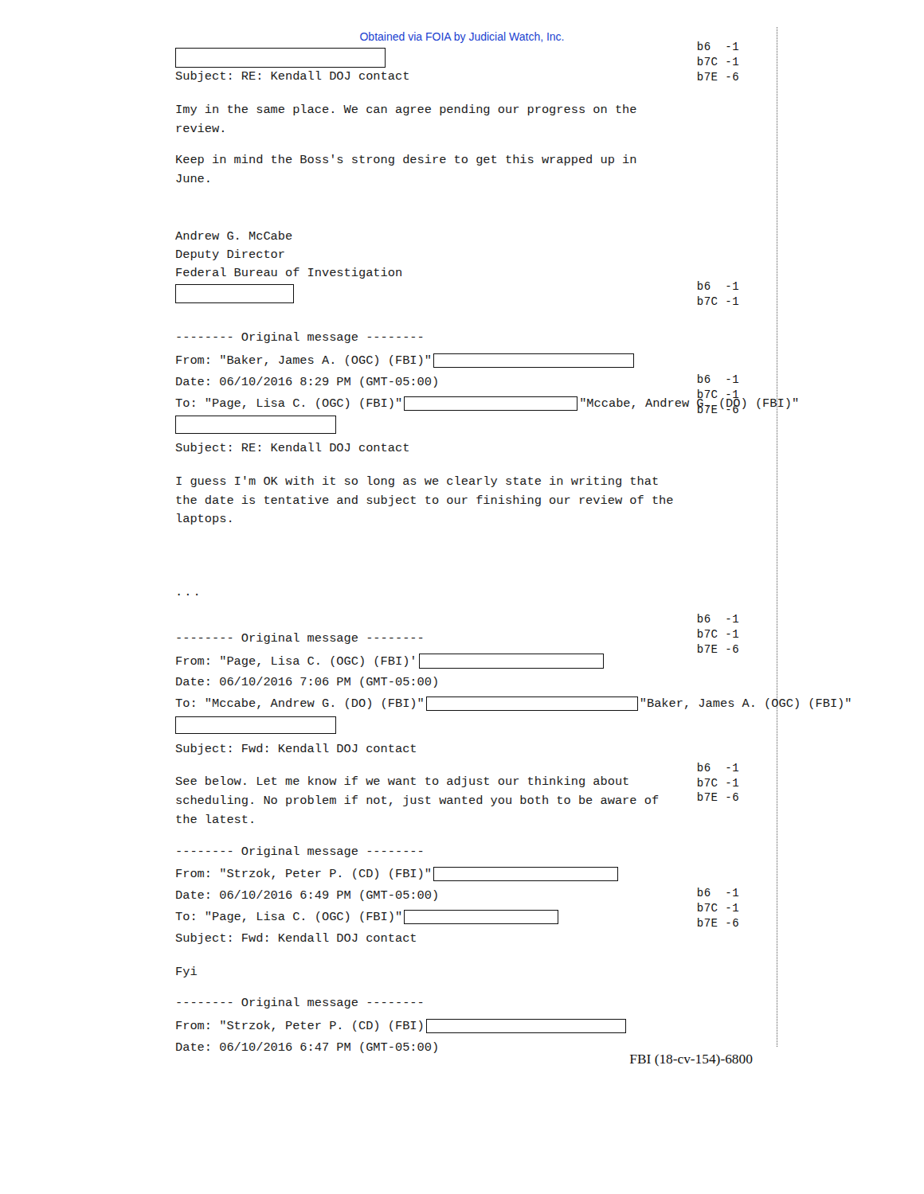Obtained via FOIA by Judicial Watch, Inc.
b6 -1 b7C -1 b7E -6
b6 -1 b7C -1
b6 -1 b7C -1 b7E -6
b6 -1 b7C -1 b7E -6
b6 -1 b7C -1 b7E -6
b6 -1 b7C -1 b7E -6
Subject: RE: Kendall DOJ contact
Imy in the same place. We can agree pending our progress on the review.
Keep in mind the Boss's strong desire to get this wrapped up in June.
Andrew G. McCabe
Deputy Director
Federal Bureau of Investigation
-------- Original message --------
From: "Baker, James A. (OGC) (FBI)"
Date: 06/10/2016 8:29 PM (GMT-05:00)
To: "Page, Lisa C. (OGC) (FBI)" "Mccabe, Andrew G. (DO) (FBI)"
Subject: RE: Kendall DOJ contact
I guess I'm OK with it so long as we clearly state in writing that the date is tentative and subject to our finishing our review of the laptops.
...
-------- Original message --------
From: "Page, Lisa C. (OGC) (FBI)'
Date: 06/10/2016 7:06 PM (GMT-05:00)
To: "Mccabe, Andrew G. (DO) (FBI)" "Baker, James A. (OGC) (FBI)"
Subject: Fwd: Kendall DOJ contact
See below. Let me know if we want to adjust our thinking about scheduling. No problem if not, just wanted you both to be aware of the latest.
-------- Original message --------
From: "Strzok, Peter P. (CD) (FBI)"
Date: 06/10/2016 6:49 PM (GMT-05:00)
To: "Page, Lisa C. (OGC) (FBI)"
Subject: Fwd: Kendall DOJ contact
Fyi
-------- Original message --------
From: "Strzok, Peter P. (CD) (FBI)
Date: 06/10/2016 6:47 PM (GMT-05:00)
FBI (18-cv-154)-6800